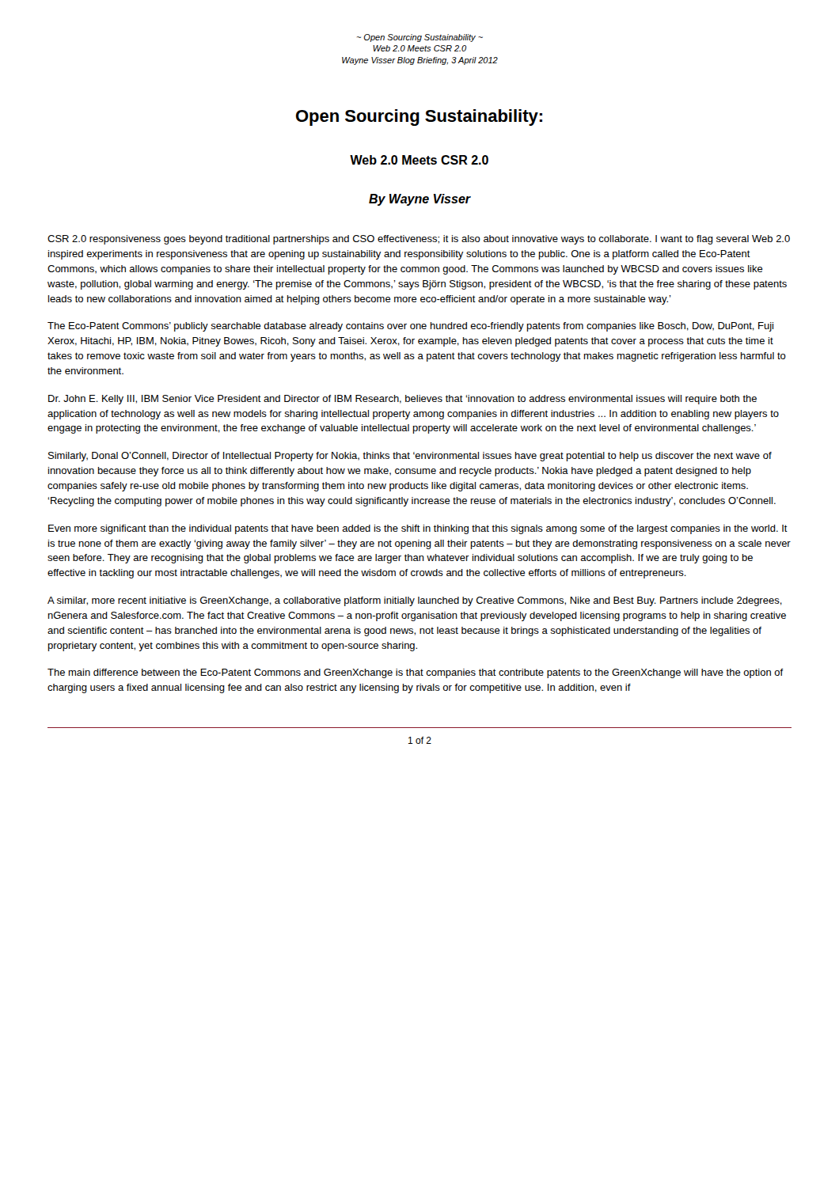~ Open Sourcing Sustainability ~
Web 2.0 Meets CSR 2.0
Wayne Visser Blog Briefing, 3 April 2012
Open Sourcing Sustainability:
Web 2.0 Meets CSR 2.0
By Wayne Visser
CSR 2.0 responsiveness goes beyond traditional partnerships and CSO effectiveness; it is also about innovative ways to collaborate. I want to flag several Web 2.0 inspired experiments in responsiveness that are opening up sustainability and responsibility solutions to the public. One is a platform called the Eco-Patent Commons, which allows companies to share their intellectual property for the common good. The Commons was launched by WBCSD and covers issues like waste, pollution, global warming and energy. ‘The premise of the Commons,’ says Björn Stigson, president of the WBCSD, ‘is that the free sharing of these patents leads to new collaborations and innovation aimed at helping others become more eco-efficient and/or operate in a more sustainable way.’
The Eco-Patent Commons’ publicly searchable database already contains over one hundred eco-friendly patents from companies like Bosch, Dow, DuPont, Fuji Xerox, Hitachi, HP, IBM, Nokia, Pitney Bowes, Ricoh, Sony and Taisei. Xerox, for example, has eleven pledged patents that cover a process that cuts the time it takes to remove toxic waste from soil and water from years to months, as well as a patent that covers technology that makes magnetic refrigeration less harmful to the environment.
Dr. John E. Kelly III, IBM Senior Vice President and Director of IBM Research, believes that ‘innovation to address environmental issues will require both the application of technology as well as new models for sharing intellectual property among companies in different industries ... In addition to enabling new players to engage in protecting the environment, the free exchange of valuable intellectual property will accelerate work on the next level of environmental challenges.’
Similarly, Donal O’Connell, Director of Intellectual Property for Nokia, thinks that ‘environmental issues have great potential to help us discover the next wave of innovation because they force us all to think differently about how we make, consume and recycle products.’ Nokia have pledged a patent designed to help companies safely re-use old mobile phones by transforming them into new products like digital cameras, data monitoring devices or other electronic items. ‘Recycling the computing power of mobile phones in this way could significantly increase the reuse of materials in the electronics industry’, concludes O’Connell.
Even more significant than the individual patents that have been added is the shift in thinking that this signals among some of the largest companies in the world. It is true none of them are exactly ‘giving away the family silver’ – they are not opening all their patents – but they are demonstrating responsiveness on a scale never seen before. They are recognising that the global problems we face are larger than whatever individual solutions can accomplish. If we are truly going to be effective in tackling our most intractable challenges, we will need the wisdom of crowds and the collective efforts of millions of entrepreneurs.
A similar, more recent initiative is GreenXchange, a collaborative platform initially launched by Creative Commons, Nike and Best Buy. Partners include 2degrees, nGenera and Salesforce.com. The fact that Creative Commons – a non-profit organisation that previously developed licensing programs to help in sharing creative and scientific content – has branched into the environmental arena is good news, not least because it brings a sophisticated understanding of the legalities of proprietary content, yet combines this with a commitment to open-source sharing.
The main difference between the Eco-Patent Commons and GreenXchange is that companies that contribute patents to the GreenXchange will have the option of charging users a fixed annual licensing fee and can also restrict any licensing by rivals or for competitive use. In addition, even if
1 of 2